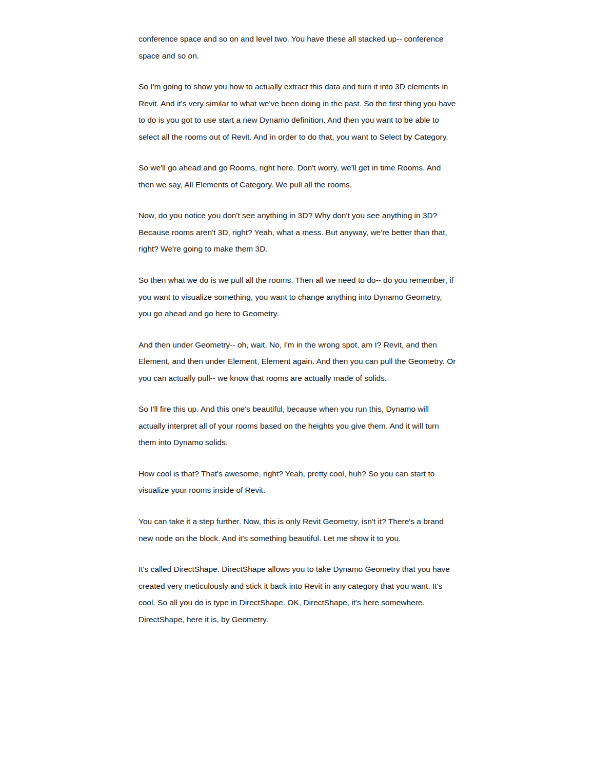conference space and so on and level two. You have these all stacked up-- conference space and so on.
So I'm going to show you how to actually extract this data and turn it into 3D elements in Revit. And it's very similar to what we've been doing in the past. So the first thing you have to do is you got to use start a new Dynamo definition. And then you want to be able to select all the rooms out of Revit. And in order to do that, you want to Select by Category.
So we'll go ahead and go Rooms, right here. Don't worry, we'll get in time Rooms. And then we say, All Elements of Category. We pull all the rooms.
Now, do you notice you don't see anything in 3D? Why don't you see anything in 3D? Because rooms aren't 3D, right? Yeah, what a mess. But anyway, we're better than that, right? We're going to make them 3D.
So then what we do is we pull all the rooms. Then all we need to do-- do you remember, if you want to visualize something, you want to change anything into Dynamo Geometry, you go ahead and go here to Geometry.
And then under Geometry-- oh, wait. No, I'm in the wrong spot, am I? Revit, and then Element, and then under Element, Element again. And then you can pull the Geometry. Or you can actually pull-- we know that rooms are actually made of solids.
So I'll fire this up. And this one's beautiful, because when you run this, Dynamo will actually interpret all of your rooms based on the heights you give them. And it will turn them into Dynamo solids.
How cool is that? That's awesome, right? Yeah, pretty cool, huh? So you can start to visualize your rooms inside of Revit.
You can take it a step further. Now, this is only Revit Geometry, isn't it? There's a brand new node on the block. And it's something beautiful. Let me show it to you.
It's called DirectShape. DirectShape allows you to take Dynamo Geometry that you have created very meticulously and stick it back into Revit in any category that you want. It's cool. So all you do is type in DirectShape. OK, DirectShape, it's here somewhere. DirectShape, here it is, by Geometry.